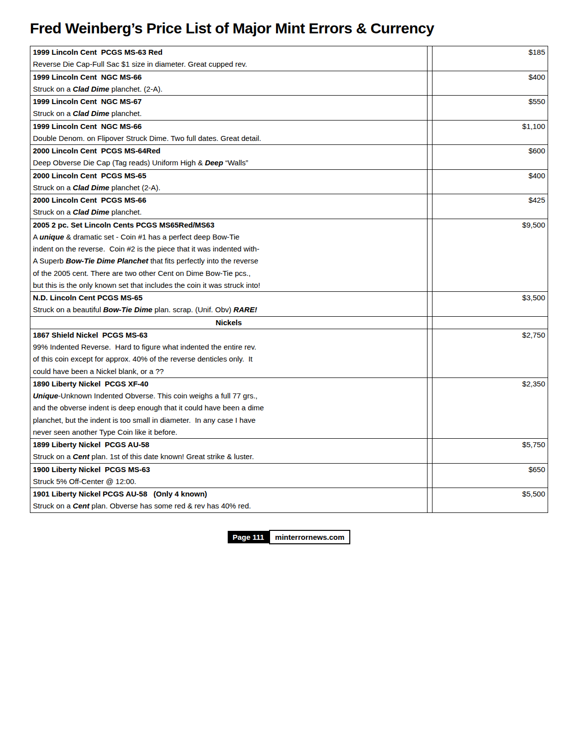Fred Weinberg’s Price List of Major Mint Errors & Currency
| 1999 Lincoln Cent PCGS MS-63 Red | | $185 |
| Reverse Die Cap-Full Sac $1 size in diameter. Great cupped rev. | | |
| 1999 Lincoln Cent NGC MS-66 | | $400 |
| Struck on a Clad Dime planchet. (2-A). | | |
| 1999 Lincoln Cent NGC MS-67 | | $550 |
| Struck on a Clad Dime planchet. | | |
| 1999 Lincoln Cent NGC MS-66 | | $1,100 |
| Double Denom. on Flipover Struck Dime. Two full dates. Great detail. | | |
| 2000 Lincoln Cent PCGS MS-64Red | | $600 |
| Deep Obverse Die Cap (Tag reads) Uniform High & Deep “Walls” | | |
| 2000 Lincoln Cent PCGS MS-65 | | $400 |
| Struck on a Clad Dime planchet (2-A). | | |
| 2000 Lincoln Cent PCGS MS-66 | | $425 |
| Struck on a Clad Dime planchet. | | |
| 2005 2 pc. Set Lincoln Cents PCGS MS65Red/MS63 | | $9,500 |
| A unique & dramatic set - Coin #1 has a perfect deep Bow-Tie | | |
| indent on the reverse. Coin #2 is the piece that it was indented with- | | |
| A Superb Bow-Tie Dime Planchet that fits perfectly into the reverse | | |
| of the 2005 cent. There are two other Cent on Dime Bow-Tie pcs., | | |
| but this is the only known set that includes the coin it was struck into! | | |
| N.D. Lincoln Cent PCGS MS-65 | | $3,500 |
| Struck on a beautiful Bow-Tie Dime plan. scrap. (Unif. Obv) RARE! | | |
| Nickels | | |
| 1867 Shield Nickel PCGS MS-63 | | $2,750 |
| 99% Indented Reverse. Hard to figure what indented the entire rev. | | |
| of this coin except for approx. 40% of the reverse denticles only. It | | |
| could have been a Nickel blank, or a ?? | | |
| 1890 Liberty Nickel PCGS XF-40 | | $2,350 |
| Unique -Unknown Indented Obverse. This coin weighs a full 77 grs., | | |
| and the obverse indent is deep enough that it could have been a dime | | |
| planchet, but the indent is too small in diameter. In any case I have | | |
| never seen another Type Coin like it before. | | |
| 1899 Liberty Nickel PCGS AU-58 | | $5,750 |
| Struck on a Cent plan. 1st of this date known! Great strike & luster. | | |
| 1900 Liberty Nickel PCGS MS-63 | | $650 |
| Struck 5% Off-Center @ 12:00. | | |
| 1901 Liberty Nickel PCGS AU-58 (Only 4 known) | | $5,500 |
| Struck on a Cent plan. Obverse has some red & rev has 40% red. | | |
Page 111 minterrornews.com